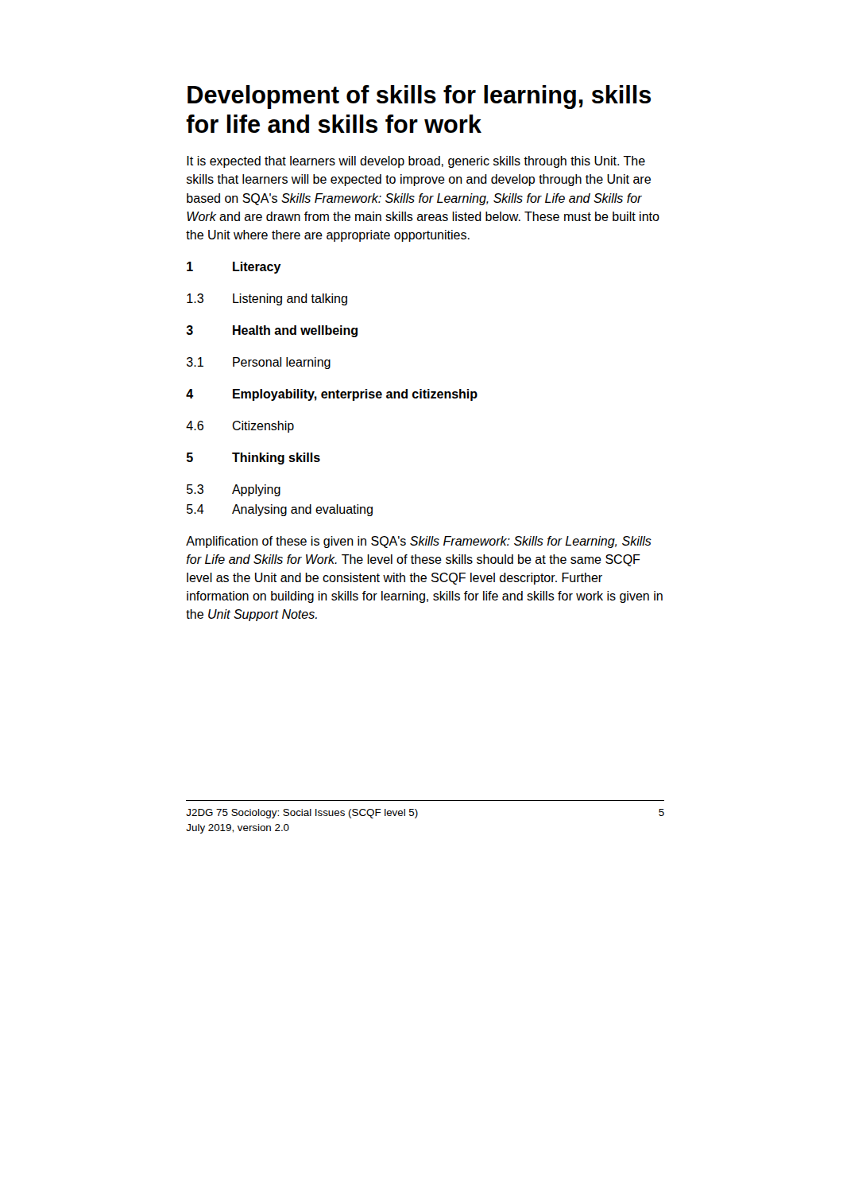Development of skills for learning, skills for life and skills for work
It is expected that learners will develop broad, generic skills through this Unit. The skills that learners will be expected to improve on and develop through the Unit are based on SQA's Skills Framework: Skills for Learning, Skills for Life and Skills for Work and are drawn from the main skills areas listed below. These must be built into the Unit where there are appropriate opportunities.
1 Literacy
1.3 Listening and talking
3 Health and wellbeing
3.1 Personal learning
4 Employability, enterprise and citizenship
4.6 Citizenship
5 Thinking skills
5.3 Applying
5.4 Analysing and evaluating
Amplification of these is given in SQA's Skills Framework: Skills for Learning, Skills for Life and Skills for Work. The level of these skills should be at the same SCQF level as the Unit and be consistent with the SCQF level descriptor. Further information on building in skills for learning, skills for life and skills for work is given in the Unit Support Notes.
J2DG 75 Sociology: Social Issues (SCQF level 5)
July 2019, version 2.0
5